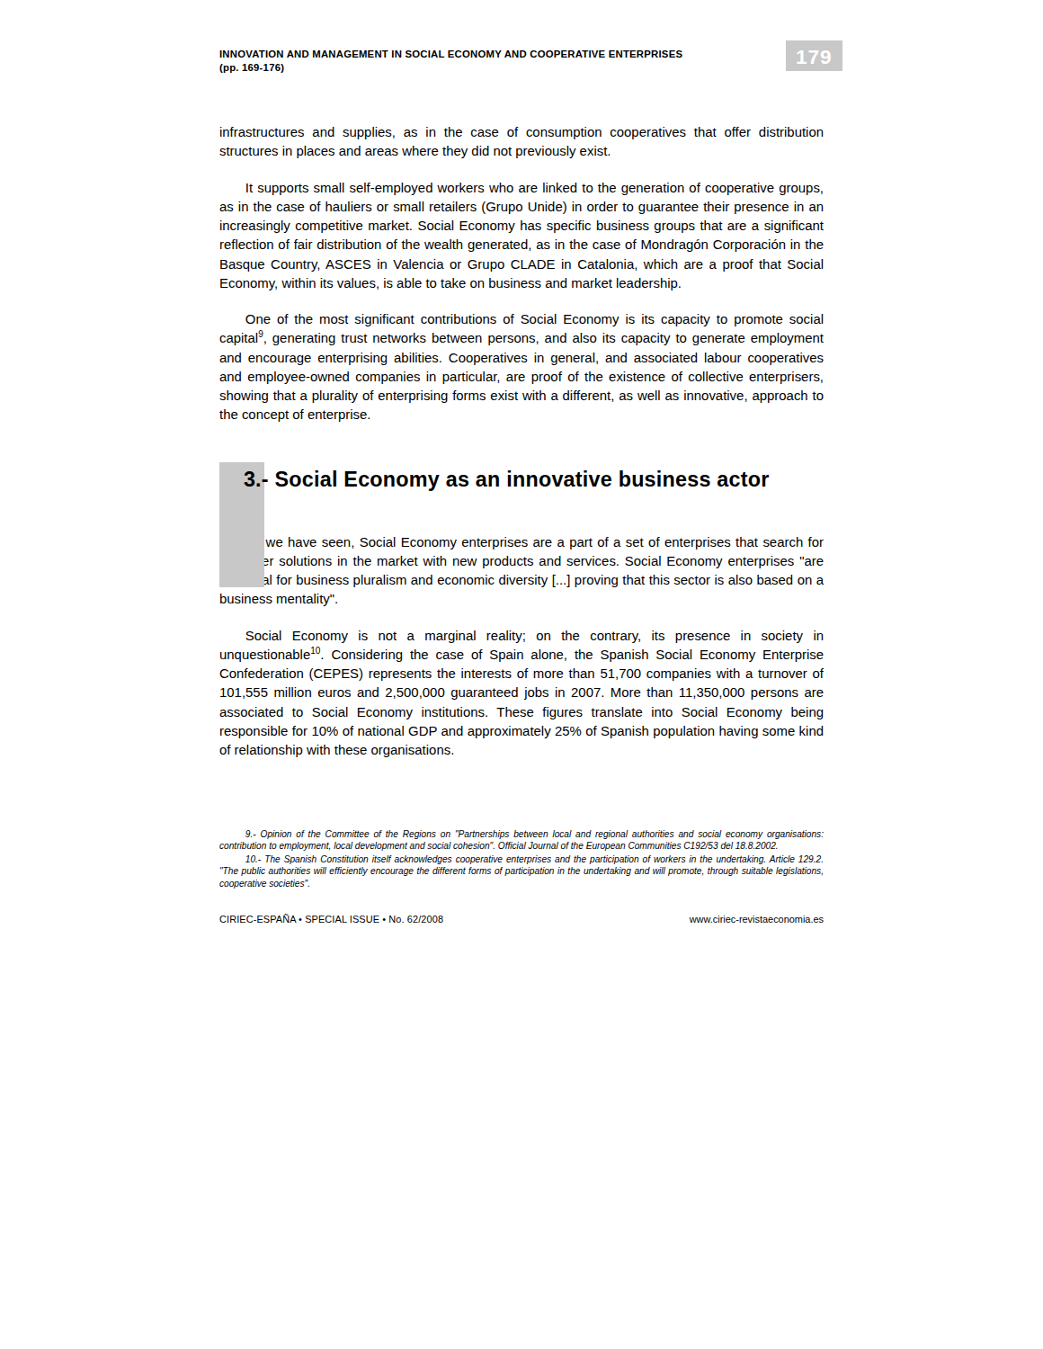INNOVATION AND MANAGEMENT IN SOCIAL ECONOMY AND COOPERATIVE ENTERPRISES
(pp. 169-176)
179
infrastructures and supplies, as in the case of consumption cooperatives that offer distribution structures in places and areas where they did not previously exist.
It supports small self-employed workers who are linked to the generation of cooperative groups, as in the case of hauliers or small retailers (Grupo Unide) in order to guarantee their presence in an increasingly competitive market. Social Economy has specific business groups that are a significant reflection of fair distribution of the wealth generated, as in the case of Mondragón Corporación in the Basque Country, ASCES in Valencia or Grupo CLADE in Catalonia, which are a proof that Social Economy, within its values, is able to take on business and market leadership.
One of the most significant contributions of Social Economy is its capacity to promote social capital9, generating trust networks between persons, and also its capacity to generate employment and encourage enterprising abilities. Cooperatives in general, and associated labour cooperatives and employee-owned companies in particular, are proof of the existence of collective enterprisers, showing that a plurality of enterprising forms exist with a different, as well as innovative, approach to the concept of enterprise.
3.- Social Economy as an innovative business actor
As we have seen, Social Economy enterprises are a part of a set of enterprises that search for and offer solutions in the market with new products and services. Social Economy enterprises "are essential for business pluralism and economic diversity [...] proving that this sector is also based on a business mentality".
Social Economy is not a marginal reality; on the contrary, its presence in society in unquestionable10. Considering the case of Spain alone, the Spanish Social Economy Enterprise Confederation (CEPES) represents the interests of more than 51,700 companies with a turnover of 101,555 million euros and 2,500,000 guaranteed jobs in 2007. More than 11,350,000 persons are associated to Social Economy institutions. These figures translate into Social Economy being responsible for 10% of national GDP and approximately 25% of Spanish population having some kind of relationship with these organisations.
9.- Opinion of the Committee of the Regions on "Partnerships between local and regional authorities and social economy organisations: contribution to employment, local development and social cohesion". Official Journal of the European Communities C192/53 del 18.8.2002.
10.- The Spanish Constitution itself acknowledges cooperative enterprises and the participation of workers in the undertaking. Article 129.2. "The public authorities will efficiently encourage the different forms of participation in the undertaking and will promote, through suitable legislations, cooperative societies".
CIRIEC-ESPAÑA • SPECIAL ISSUE • No. 62/2008
www.ciriec-revistaeconomia.es